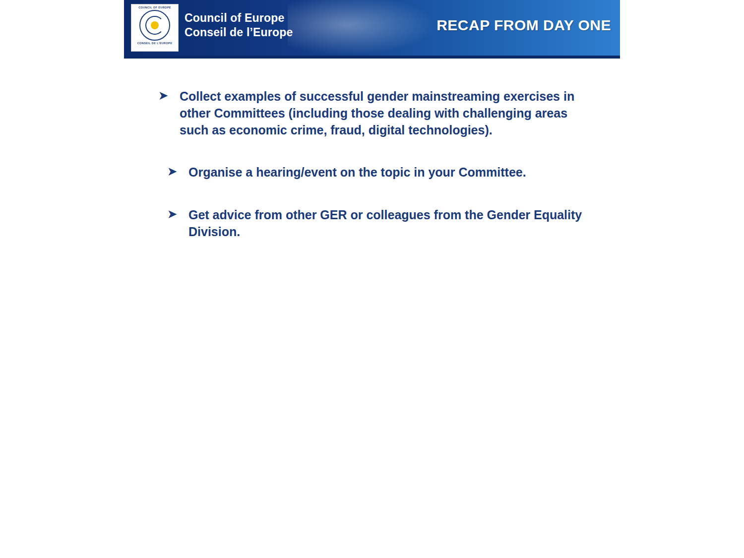COUNCIL OF EUROPE
CONSEIL DE L'EUROPE
Council of Europe
Conseil de l’Europe
RECAP FROM DAY ONE
Collect examples of successful gender mainstreaming exercises in other Committees (including those dealing with challenging areas such as economic crime, fraud, digital technologies).
Organise a hearing/event on the topic in your Committee.
Get advice from other GER or colleagues from the Gender Equality Division.